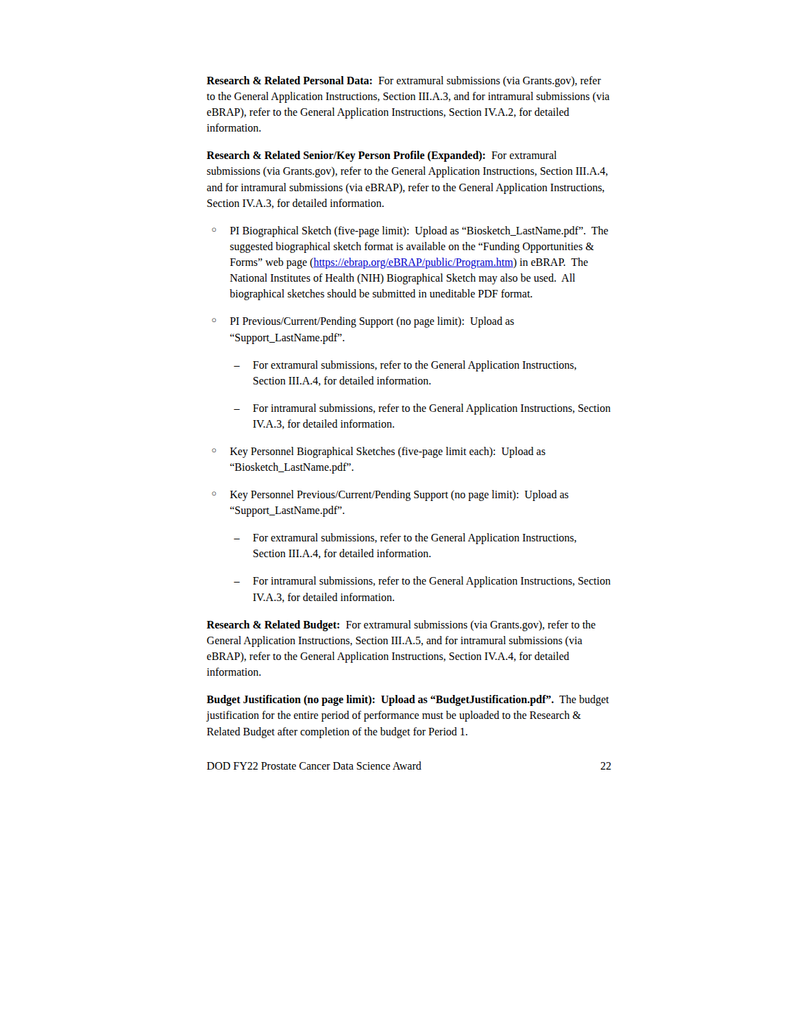Research & Related Personal Data: For extramural submissions (via Grants.gov), refer to the General Application Instructions, Section III.A.3, and for intramural submissions (via eBRAP), refer to the General Application Instructions, Section IV.A.2, for detailed information.
Research & Related Senior/Key Person Profile (Expanded): For extramural submissions (via Grants.gov), refer to the General Application Instructions, Section III.A.4, and for intramural submissions (via eBRAP), refer to the General Application Instructions, Section IV.A.3, for detailed information.
PI Biographical Sketch (five-page limit): Upload as “Biosketch_LastName.pdf”. The suggested biographical sketch format is available on the “Funding Opportunities & Forms” web page (https://ebrap.org/eBRAP/public/Program.htm) in eBRAP. The National Institutes of Health (NIH) Biographical Sketch may also be used. All biographical sketches should be submitted in uneditable PDF format.
PI Previous/Current/Pending Support (no page limit): Upload as “Support_LastName.pdf”.
For extramural submissions, refer to the General Application Instructions, Section III.A.4, for detailed information.
For intramural submissions, refer to the General Application Instructions, Section IV.A.3, for detailed information.
Key Personnel Biographical Sketches (five-page limit each): Upload as “Biosketch_LastName.pdf”.
Key Personnel Previous/Current/Pending Support (no page limit): Upload as “Support_LastName.pdf”.
For extramural submissions, refer to the General Application Instructions, Section III.A.4, for detailed information.
For intramural submissions, refer to the General Application Instructions, Section IV.A.3, for detailed information.
Research & Related Budget: For extramural submissions (via Grants.gov), refer to the General Application Instructions, Section III.A.5, and for intramural submissions (via eBRAP), refer to the General Application Instructions, Section IV.A.4, for detailed information.
Budget Justification (no page limit): Upload as “BudgetJustification.pdf”. The budget justification for the entire period of performance must be uploaded to the Research & Related Budget after completion of the budget for Period 1.
DOD FY22 Prostate Cancer Data Science Award 22